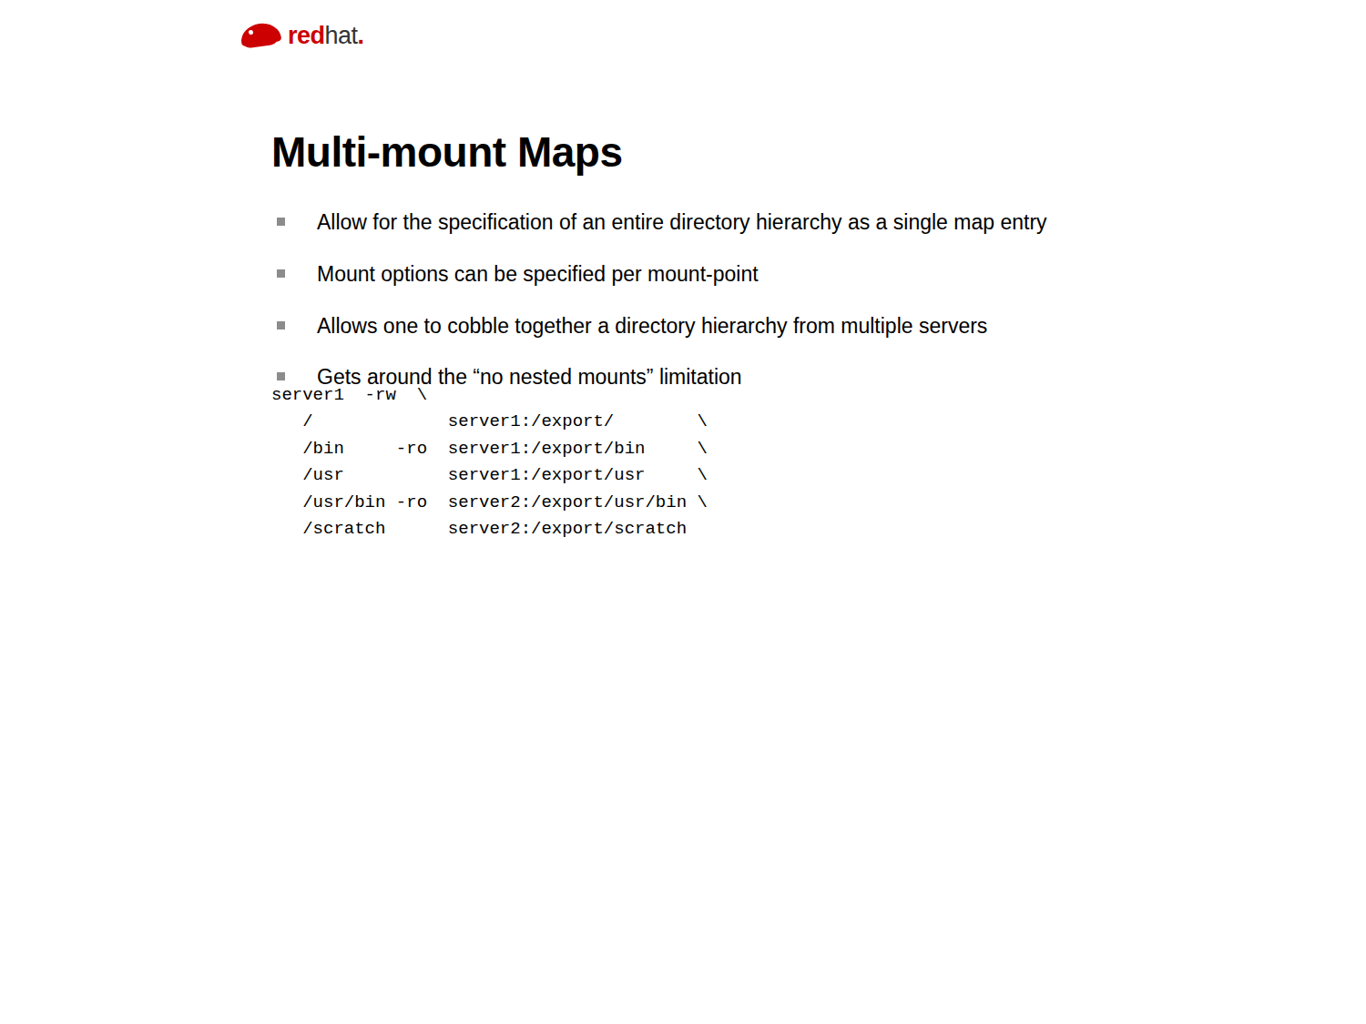red hat.
Multi-mount Maps
Allow for the specification of an entire directory hierarchy as a single map entry
Mount options can be specified per mount-point
Allows one to cobble together a directory hierarchy from multiple servers
Gets around the “no nested mounts” limitation
server1  -rw  \
   /             server1:/export/        \
   /bin     -ro  server1:/export/bin     \
   /usr          server1:/export/usr     \
   /usr/bin -ro  server2:/export/usr/bin \
   /scratch      server2:/export/scratch